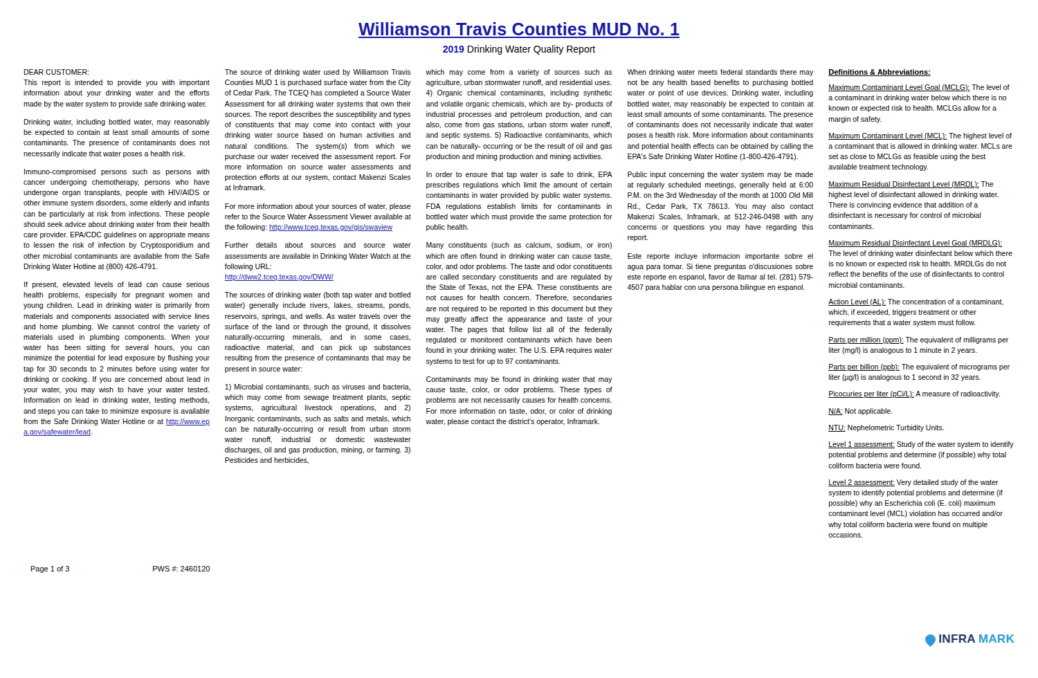Williamson Travis Counties MUD No. 1
2019 Drinking Water Quality Report
DEAR CUSTOMER:
This report is intended to provide you with important information about your drinking water and the efforts made by the water system to provide safe drinking water.
Drinking water, including bottled water, may reasonably be expected to contain at least small amounts of some contaminants. The presence of contaminants does not necessarily indicate that water poses a health risk.
Immuno-compromised persons such as persons with cancer undergoing chemotherapy, persons who have undergone organ transplants, people with HIV/AIDS or other immune system disorders, some elderly and infants can be particularly at risk from infections. These people should seek advice about drinking water from their health care provider. EPA/CDC guidelines on appropriate means to lessen the risk of infection by Cryptosporidium and other microbial contaminants are available from the Safe Drinking Water Hotline at (800) 426-4791.
If present, elevated levels of lead can cause serious health problems, especially for pregnant women and young children. Lead in drinking water is primarily from materials and components associated with service lines and home plumbing. We cannot control the variety of materials used in plumbing components. When your water has been sitting for several hours, you can minimize the potential for lead exposure by flushing your tap for 30 seconds to 2 minutes before using water for drinking or cooking. If you are concerned about lead in your water, you may wish to have your water tested. Information on lead in drinking water, testing methods, and steps you can take to minimize exposure is available from the Safe Drinking Water Hotline or at http://www.epa.gov/safewater/lead.
The source of drinking water used by Williamson Travis Counties MUD 1 is purchased surface water from the City of Cedar Park. The TCEQ has completed a Source Water Assessment for all drinking water systems that own their sources. The report describes the susceptibility and types of constituents that may come into contact with your drinking water source based on human activities and natural conditions. The system(s) from which we purchase our water received the assessment report. For more information on source water assessments and protection efforts at our system, contact Makenzi Scales at Inframark.
For more information about your sources of water, please refer to the Source Water Assessment Viewer available at the following: http://www.tceq.texas.gov/gis/swaview
Further details about sources and source water assessments are available in Drinking Water Watch at the following URL:
http://dww2.tceq.texas.gov/DWW/
The sources of drinking water (both tap water and bottled water) generally include rivers, lakes, streams, ponds, reservoirs, springs, and wells. As water travels over the surface of the land or through the ground, it dissolves naturally-occurring minerals, and in some cases, radioactive material, and can pick up substances resulting from the presence of contaminants that may be present in source water:
1) Microbial contaminants, such as viruses and bacteria, which may come from sewage treatment plants, septic systems, agricultural livestock operations, and 2) Inorganic contaminants, such as salts and metals, which can be naturally-occurring or result from urban storm water runoff, industrial or domestic wastewater discharges, oil and gas production, mining, or farming. 3) Pesticides and herbicides,
which may come from a variety of sources such as agriculture, urban stormwater runoff, and residential uses. 4) Organic chemical contaminants, including synthetic and volatile organic chemicals, which are by- products of industrial processes and petroleum production, and can also, come from gas stations, urban storm water runoff, and septic systems. 5) Radioactive contaminants, which can be naturally- occurring or be the result of oil and gas production and mining production and mining activities.
In order to ensure that tap water is safe to drink, EPA prescribes regulations which limit the amount of certain contaminants in water provided by public water systems. FDA regulations establish limits for contaminants in bottled water which must provide the same protection for public health.
Many constituents (such as calcium, sodium, or iron) which are often found in drinking water can cause taste, color, and odor problems. The taste and odor constituents are called secondary constituents and are regulated by the State of Texas, not the EPA. These constituents are not causes for health concern. Therefore, secondaries are not required to be reported in this document but they may greatly affect the appearance and taste of your water. The pages that follow list all of the federally regulated or monitored contaminants which have been found in your drinking water. The U.S. EPA requires water systems to test for up to 97 contaminants.
Contaminants may be found in drinking water that may cause taste, color, or odor problems. These types of problems are not necessarily causes for health concerns. For more information on taste, odor, or color of drinking water, please contact the district's operator, Inframark.
When drinking water meets federal standards there may not be any health based benefits to purchasing bottled water or point of use devices. Drinking water, including bottled water, may reasonably be expected to contain at least small amounts of some contaminants. The presence of contaminants does not necessarily indicate that water poses a health risk. More information about contaminants and potential health effects can be obtained by calling the EPA's Safe Drinking Water Hotline (1-800-426-4791).
Public input concerning the water system may be made at regularly scheduled meetings, generally held at 6:00 P.M. on the 3rd Wednesday of the month at 1000 Old Mill Rd., Cedar Park, TX 78613. You may also contact Makenzi Scales, Inframark, at 512-246-0498 with any concerns or questions you may have regarding this report.
Este reporte incluye informacion importante sobre el agua para tomar. Si tiene preguntas o'discusiones sobre este reporte en espanol, favor de llamar al tel. (281) 579-4507 para hablar con una persona bilingue en espanol.
Definitions & Abbreviations:
Maximum Contaminant Level Goal (MCLG): The level of a contaminant in drinking water below which there is no known or expected risk to health. MCLGs allow for a margin of safety.
Maximum Contaminant Level (MCL): The highest level of a contaminant that is allowed in drinking water. MCLs are set as close to MCLGs as feasible using the best available treatment technology.
Maximum Residual Disinfectant Level (MRDL): The highest level of disinfectant allowed in drinking water. There is convincing evidence that addition of a disinfectant is necessary for control of microbial contaminants.
Maximum Residual Disinfectant Level Goal (MRDLG): The level of drinking water disinfectant below which there is no known or expected risk to health. MRDLGs do not reflect the benefits of the use of disinfectants to control microbial contaminants.
Action Level (AL): The concentration of a contaminant, which, if exceeded, triggers treatment or other requirements that a water system must follow.
Parts per million (ppm): The equivalent of milligrams per liter (mg/l) is analogous to 1 minute in 2 years.
Parts per billion (ppb): The equivalent of micrograms per liter (µg/l) is analogous to 1 second in 32 years.
Picocuries per liter (pCi/L): A measure of radioactivity.
N/A: Not applicable.
NTU: Nephelometric Turbidity Units.
Level 1 assessment: Study of the water system to identify potential problems and determine (if possible) why total coliform bacteria were found.
Level 2 assessment: Very detailed study of the water system to identify potential problems and determine (if possible) why an Escherichia coli (E. coli) maximum contaminant level (MCL) violation has occurred and/or why total coliform bacteria were found on multiple occasions.
Page 1 of 3 PWS #: 2460120
INFRAMARK